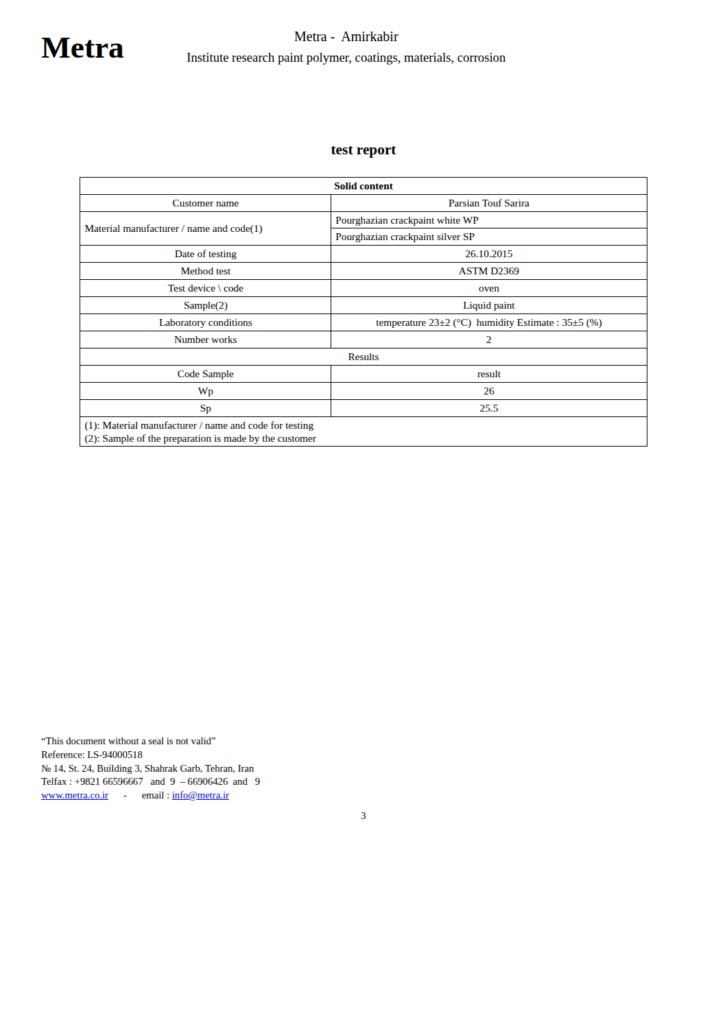Metra
Metra - Amirkabir
Institute research paint polymer, coatings, materials, corrosion
test report
| Solid content |
| --- |
| Customer name | Parsian Touf Sarira |
| Material manufacturer / name and code(1) | Pourghazian crackpaint white WP |
| Pourghazian crackpaint silver SP |
| Date of testing | 26.10.2015 |
| Method test | ASTM D2369 |
| Test device \ code | oven |
| Sample(2) | Liquid paint |
| Laboratory conditions | temperature 23±2 (°C) humidity Estimate : 35±5 (%) |
| Number works | 2 |
| Results |
| Code Sample | result |
| Wp | 26 |
| Sp | 25.5 |
| (1): Material manufacturer / name and code for testing (2): Sample of the preparation is made by the customer |
“This document without a seal is not valid”
Reference: LS-94000518
№ 14, St. 24, Building 3, Shahrak Garb, Tehran, Iran
Telfax : +9821 66596667 and 9 – 66906426 and 9
www.metra.co.ir - email : info@metra.ir
3